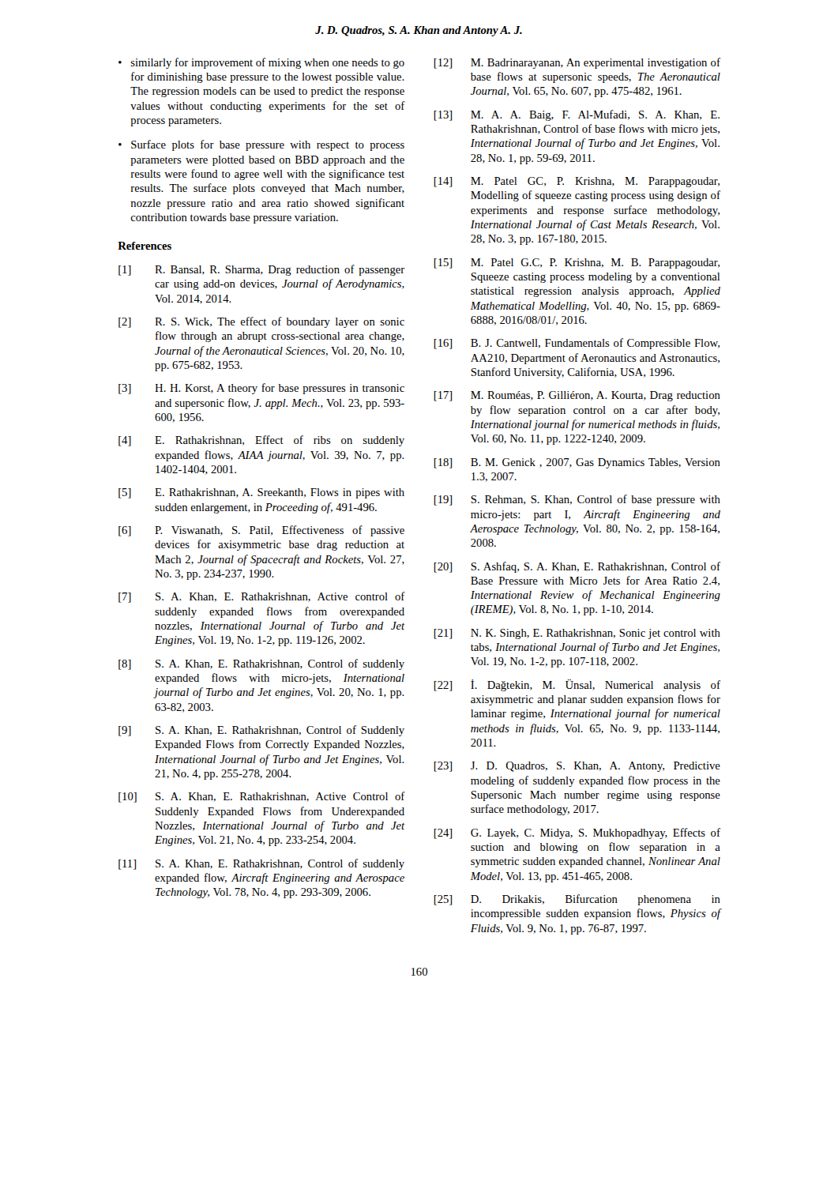J. D. Quadros, S. A. Khan and Antony A. J.
similarly for improvement of mixing when one needs to go for diminishing base pressure to the lowest possible value. The regression models can be used to predict the response values without conducting experiments for the set of process parameters.
Surface plots for base pressure with respect to process parameters were plotted based on BBD approach and the results were found to agree well with the significance test results. The surface plots conveyed that Mach number, nozzle pressure ratio and area ratio showed significant contribution towards base pressure variation.
References
[1] R. Bansal, R. Sharma, Drag reduction of passenger car using add-on devices, Journal of Aerodynamics, Vol. 2014, 2014.
[2] R. S. Wick, The effect of boundary layer on sonic flow through an abrupt cross-sectional area change, Journal of the Aeronautical Sciences, Vol. 20, No. 10, pp. 675-682, 1953.
[3] H. H. Korst, A theory for base pressures in transonic and supersonic flow, J. appl. Mech., Vol. 23, pp. 593-600, 1956.
[4] E. Rathakrishnan, Effect of ribs on suddenly expanded flows, AIAA journal, Vol. 39, No. 7, pp. 1402-1404, 2001.
[5] E. Rathakrishnan, A. Sreekanth, Flows in pipes with sudden enlargement, in Proceeding of, 491-496.
[6] P. Viswanath, S. Patil, Effectiveness of passive devices for axisymmetric base drag reduction at Mach 2, Journal of Spacecraft and Rockets, Vol. 27, No. 3, pp. 234-237, 1990.
[7] S. A. Khan, E. Rathakrishnan, Active control of suddenly expanded flows from overexpanded nozzles, International Journal of Turbo and Jet Engines, Vol. 19, No. 1-2, pp. 119-126, 2002.
[8] S. A. Khan, E. Rathakrishnan, Control of suddenly expanded flows with micro-jets, International journal of Turbo and Jet engines, Vol. 20, No. 1, pp. 63-82, 2003.
[9] S. A. Khan, E. Rathakrishnan, Control of Suddenly Expanded Flows from Correctly Expanded Nozzles, International Journal of Turbo and Jet Engines, Vol. 21, No. 4, pp. 255-278, 2004.
[10] S. A. Khan, E. Rathakrishnan, Active Control of Suddenly Expanded Flows from Underexpanded Nozzles, International Journal of Turbo and Jet Engines, Vol. 21, No. 4, pp. 233-254, 2004.
[11] S. A. Khan, E. Rathakrishnan, Control of suddenly expanded flow, Aircraft Engineering and Aerospace Technology, Vol. 78, No. 4, pp. 293-309, 2006.
[12] M. Badrinarayanan, An experimental investigation of base flows at supersonic speeds, The Aeronautical Journal, Vol. 65, No. 607, pp. 475-482, 1961.
[13] M. A. A. Baig, F. Al-Mufadi, S. A. Khan, E. Rathakrishnan, Control of base flows with micro jets, International Journal of Turbo and Jet Engines, Vol. 28, No. 1, pp. 59-69, 2011.
[14] M. Patel GC, P. Krishna, M. Parappagoudar, Modelling of squeeze casting process using design of experiments and response surface methodology, International Journal of Cast Metals Research, Vol. 28, No. 3, pp. 167-180, 2015.
[15] M. Patel G.C, P. Krishna, M. B. Parappagoudar, Squeeze casting process modeling by a conventional statistical regression analysis approach, Applied Mathematical Modelling, Vol. 40, No. 15, pp. 6869-6888, 2016/08/01/, 2016.
[16] B. J. Cantwell, Fundamentals of Compressible Flow, AA210, Department of Aeronautics and Astronautics, Stanford University, California, USA, 1996.
[17] M. Rouméas, P. Gilliéron, A. Kourta, Drag reduction by flow separation control on a car after body, International journal for numerical methods in fluids, Vol. 60, No. 11, pp. 1222-1240, 2009.
[18] B. M. Genick , 2007, Gas Dynamics Tables, Version 1.3, 2007.
[19] S. Rehman, S. Khan, Control of base pressure with micro-jets: part I, Aircraft Engineering and Aerospace Technology, Vol. 80, No. 2, pp. 158-164, 2008.
[20] S. Ashfaq, S. A. Khan, E. Rathakrishnan, Control of Base Pressure with Micro Jets for Area Ratio 2.4, International Review of Mechanical Engineering (IREME), Vol. 8, No. 1, pp. 1-10, 2014.
[21] N. K. Singh, E. Rathakrishnan, Sonic jet control with tabs, International Journal of Turbo and Jet Engines, Vol. 19, No. 1-2, pp. 107-118, 2002.
[22] İ. Dağtekin, M. Ünsal, Numerical analysis of axisymmetric and planar sudden expansion flows for laminar regime, International journal for numerical methods in fluids, Vol. 65, No. 9, pp. 1133-1144, 2011.
[23] J. D. Quadros, S. Khan, A. Antony, Predictive modeling of suddenly expanded flow process in the Supersonic Mach number regime using response surface methodology, 2017.
[24] G. Layek, C. Midya, S. Mukhopadhyay, Effects of suction and blowing on flow separation in a symmetric sudden expanded channel, Nonlinear Anal Model, Vol. 13, pp. 451-465, 2008.
[25] D. Drikakis, Bifurcation phenomena in incompressible sudden expansion flows, Physics of Fluids, Vol. 9, No. 1, pp. 76-87, 1997.
160